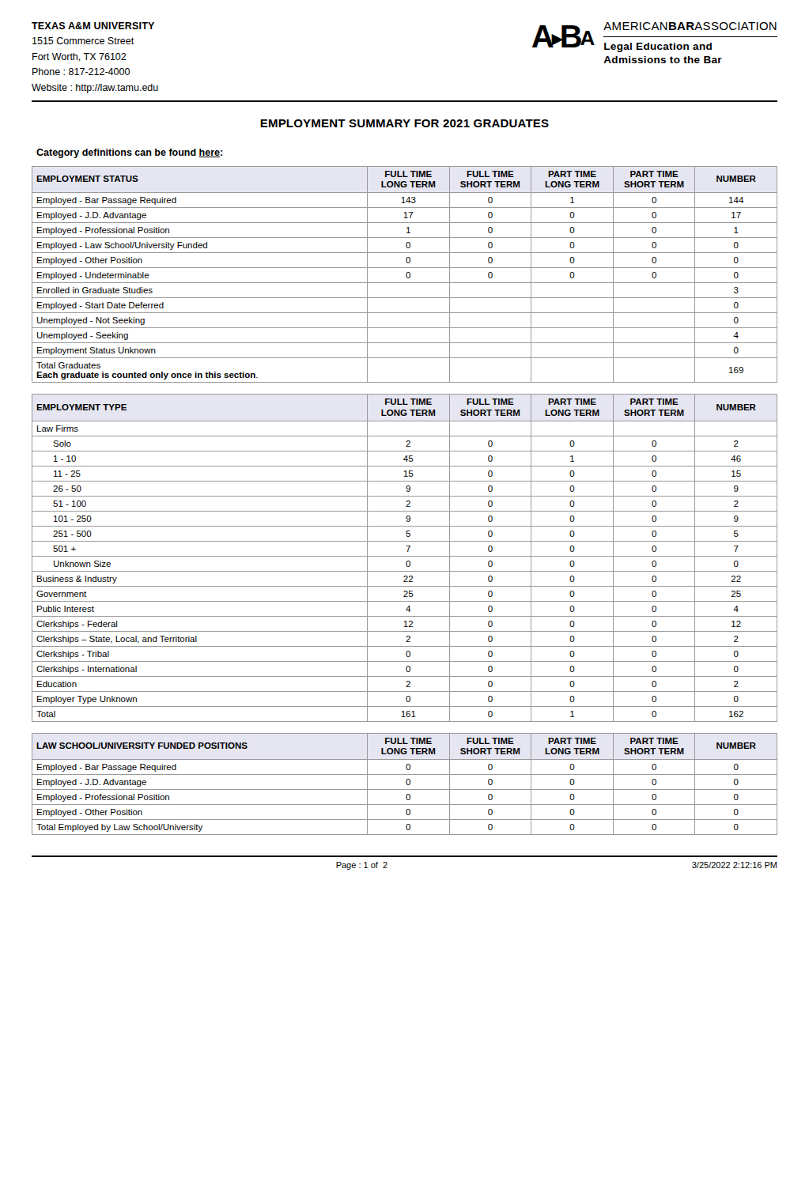TEXAS A&M UNIVERSITY
1515 Commerce Street
Fort Worth, TX 76102
Phone : 817-212-4000
Website : http://law.tamu.edu
A▸BA
AMERICANBARASSOCIATION
Legal Education and
Admissions to the Bar
EMPLOYMENT SUMMARY FOR 2021 GRADUATES
Category definitions can be found here:
| EMPLOYMENT STATUS | FULL TIME LONG TERM | FULL TIME SHORT TERM | PART TIME LONG TERM | PART TIME SHORT TERM | NUMBER |
| --- | --- | --- | --- | --- | --- |
| Employed - Bar Passage Required | 143 | 0 | 1 | 0 | 144 |
| Employed - J.D. Advantage | 17 | 0 | 0 | 0 | 17 |
| Employed - Professional Position | 1 | 0 | 0 | 0 | 1 |
| Employed - Law School/University Funded | 0 | 0 | 0 | 0 | 0 |
| Employed - Other Position | 0 | 0 | 0 | 0 | 0 |
| Employed - Undeterminable | 0 | 0 | 0 | 0 | 0 |
| Enrolled in Graduate Studies | | | | | 3 |
| Employed - Start Date Deferred | | | | | 0 |
| Unemployed - Not Seeking | | | | | 0 |
| Unemployed - Seeking | | | | | 4 |
| Employment Status Unknown | | | | | 0 |
| Total Graduates Each graduate is counted only once in this section . | | | | | 169 |
| EMPLOYMENT TYPE | FULL TIME LONG TERM | FULL TIME SHORT TERM | PART TIME LONG TERM | PART TIME SHORT TERM | NUMBER |
| --- | --- | --- | --- | --- | --- |
| Law Firms | | | | | |
| Solo | 2 | 0 | 0 | 0 | 2 |
| 1 - 10 | 45 | 0 | 1 | 0 | 46 |
| 11 - 25 | 15 | 0 | 0 | 0 | 15 |
| 26 - 50 | 9 | 0 | 0 | 0 | 9 |
| 51 - 100 | 2 | 0 | 0 | 0 | 2 |
| 101 - 250 | 9 | 0 | 0 | 0 | 9 |
| 251 - 500 | 5 | 0 | 0 | 0 | 5 |
| 501 + | 7 | 0 | 0 | 0 | 7 |
| Unknown Size | 0 | 0 | 0 | 0 | 0 |
| Business & Industry | 22 | 0 | 0 | 0 | 22 |
| Government | 25 | 0 | 0 | 0 | 25 |
| Public Interest | 4 | 0 | 0 | 0 | 4 |
| Clerkships - Federal | 12 | 0 | 0 | 0 | 12 |
| Clerkships – State, Local, and Territorial | 2 | 0 | 0 | 0 | 2 |
| Clerkships - Tribal | 0 | 0 | 0 | 0 | 0 |
| Clerkships - International | 0 | 0 | 0 | 0 | 0 |
| Education | 2 | 0 | 0 | 0 | 2 |
| Employer Type Unknown | 0 | 0 | 0 | 0 | 0 |
| Total | 161 | 0 | 1 | 0 | 162 |
| LAW SCHOOL/UNIVERSITY FUNDED POSITIONS | FULL TIME LONG TERM | FULL TIME SHORT TERM | PART TIME LONG TERM | PART TIME SHORT TERM | NUMBER |
| --- | --- | --- | --- | --- | --- |
| Employed - Bar Passage Required | 0 | 0 | 0 | 0 | 0 |
| Employed - J.D. Advantage | 0 | 0 | 0 | 0 | 0 |
| Employed - Professional Position | 0 | 0 | 0 | 0 | 0 |
| Employed - Other Position | 0 | 0 | 0 | 0 | 0 |
| Total Employed by Law School/University | 0 | 0 | 0 | 0 | 0 |
Page : 1 of 2
3/25/2022 2:12:16 PM